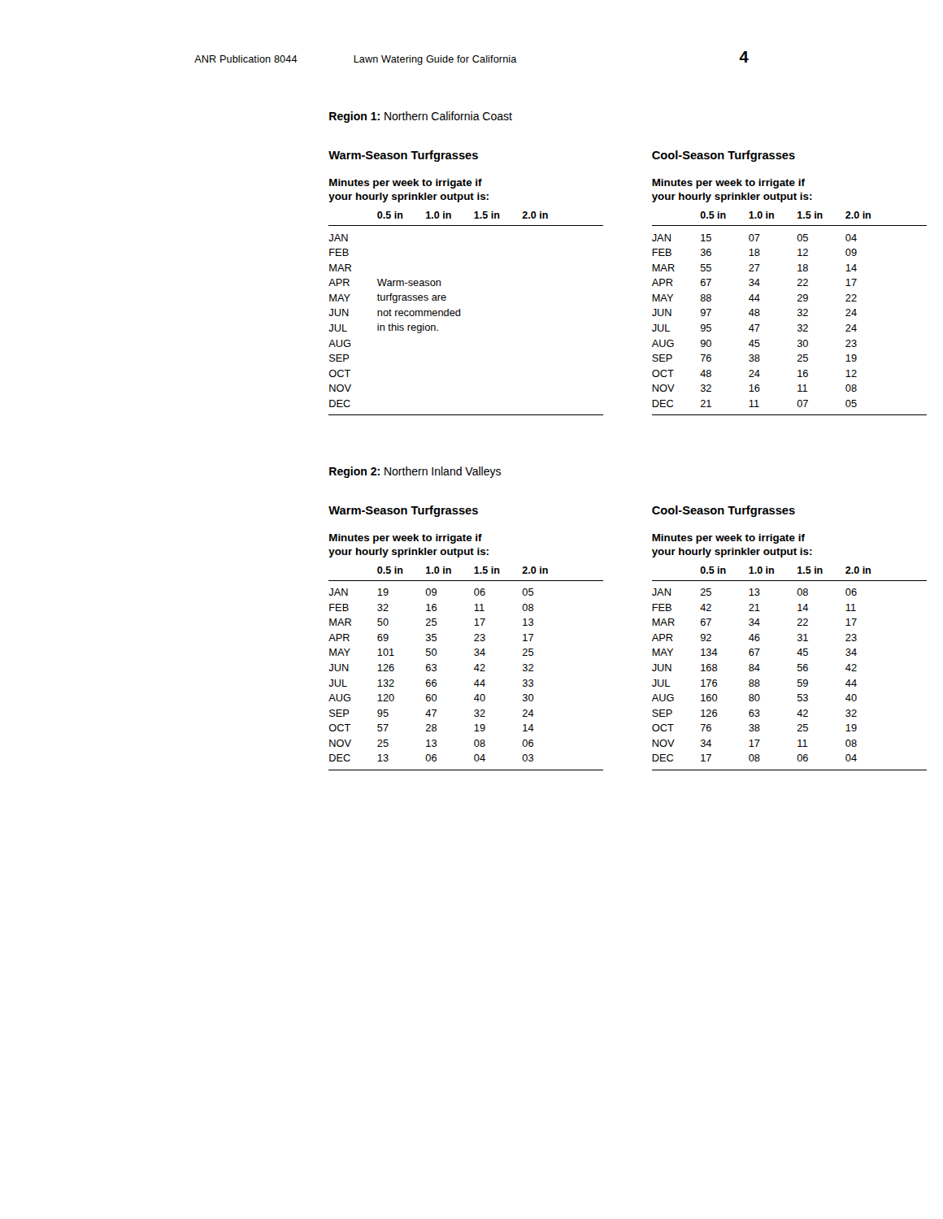ANR Publication 8044 Lawn Watering Guide for California 4
Region 1: Northern California Coast
Warm-Season Turfgrasses
Minutes per week to irrigate if
your hourly sprinkler output is:
| | 0.5 in | 1.0 in | 1.5 in | 2.0 in | |
| --- | --- | --- | --- | --- | --- |
| JAN | | | | | |
| FEB | | | | | |
| MAR | | | | | |
| APR | Warm-season | |
| MAY | turfgrasses are | |
| JUN | not recommended | |
| JUL | in this region. | |
| AUG | | | | | |
| SEP | | | | | |
| OCT | | | | | |
| NOV | | | | | |
| DEC | | | | | |
Cool-Season Turfgrasses
Minutes per week to irrigate if
your hourly sprinkler output is:
| | 0.5 in | 1.0 in | 1.5 in | 2.0 in | |
| --- | --- | --- | --- | --- | --- |
| JAN | 15 | 07 | 05 | 04 | |
| FEB | 36 | 18 | 12 | 09 | |
| MAR | 55 | 27 | 18 | 14 | |
| APR | 67 | 34 | 22 | 17 | |
| MAY | 88 | 44 | 29 | 22 | |
| JUN | 97 | 48 | 32 | 24 | |
| JUL | 95 | 47 | 32 | 24 | |
| AUG | 90 | 45 | 30 | 23 | |
| SEP | 76 | 38 | 25 | 19 | |
| OCT | 48 | 24 | 16 | 12 | |
| NOV | 32 | 16 | 11 | 08 | |
| DEC | 21 | 11 | 07 | 05 | |
Region 2: Northern Inland Valleys
Warm-Season Turfgrasses
Minutes per week to irrigate if
your hourly sprinkler output is:
| | 0.5 in | 1.0 in | 1.5 in | 2.0 in | |
| --- | --- | --- | --- | --- | --- |
| JAN | 19 | 09 | 06 | 05 | |
| FEB | 32 | 16 | 11 | 08 | |
| MAR | 50 | 25 | 17 | 13 | |
| APR | 69 | 35 | 23 | 17 | |
| MAY | 101 | 50 | 34 | 25 | |
| JUN | 126 | 63 | 42 | 32 | |
| JUL | 132 | 66 | 44 | 33 | |
| AUG | 120 | 60 | 40 | 30 | |
| SEP | 95 | 47 | 32 | 24 | |
| OCT | 57 | 28 | 19 | 14 | |
| NOV | 25 | 13 | 08 | 06 | |
| DEC | 13 | 06 | 04 | 03 | |
Cool-Season Turfgrasses
Minutes per week to irrigate if
your hourly sprinkler output is:
| | 0.5 in | 1.0 in | 1.5 in | 2.0 in | |
| --- | --- | --- | --- | --- | --- |
| JAN | 25 | 13 | 08 | 06 | |
| FEB | 42 | 21 | 14 | 11 | |
| MAR | 67 | 34 | 22 | 17 | |
| APR | 92 | 46 | 31 | 23 | |
| MAY | 134 | 67 | 45 | 34 | |
| JUN | 168 | 84 | 56 | 42 | |
| JUL | 176 | 88 | 59 | 44 | |
| AUG | 160 | 80 | 53 | 40 | |
| SEP | 126 | 63 | 42 | 32 | |
| OCT | 76 | 38 | 25 | 19 | |
| NOV | 34 | 17 | 11 | 08 | |
| DEC | 17 | 08 | 06 | 04 | |